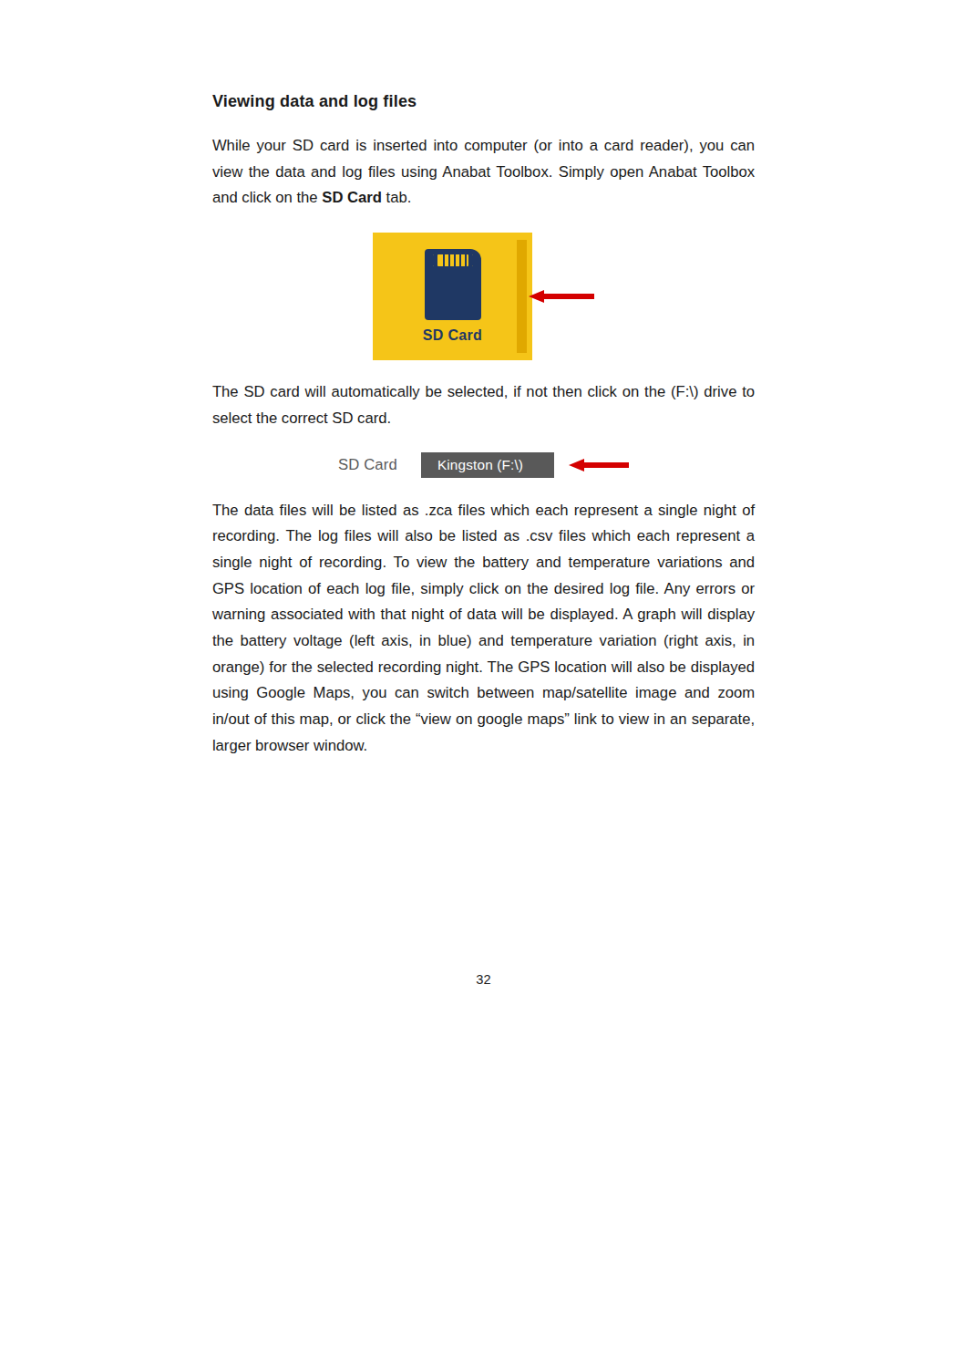Viewing data and log files
While your SD card is inserted into computer (or into a card reader), you can view the data and log files using Anabat Toolbox. Simply open Anabat Toolbox and click on the SD Card tab.
SD Card
The SD card will automatically be selected, if not then click on the (F:\) drive to select the correct SD card.
SD Card Kingston (F:\)
The data files will be listed as .zca files which each represent a single night of recording. The log files will also be listed as .csv files which each represent a single night of recording. To view the battery and temperature variations and GPS location of each log file, simply click on the desired log file. Any errors or warning associated with that night of data will be displayed. A graph will display the battery voltage (left axis, in blue) and temperature variation (right axis, in orange) for the selected recording night. The GPS location will also be displayed using Google Maps, you can switch between map/satellite image and zoom in/out of this map, or click the “view on google maps” link to view in an separate, larger browser window.
32